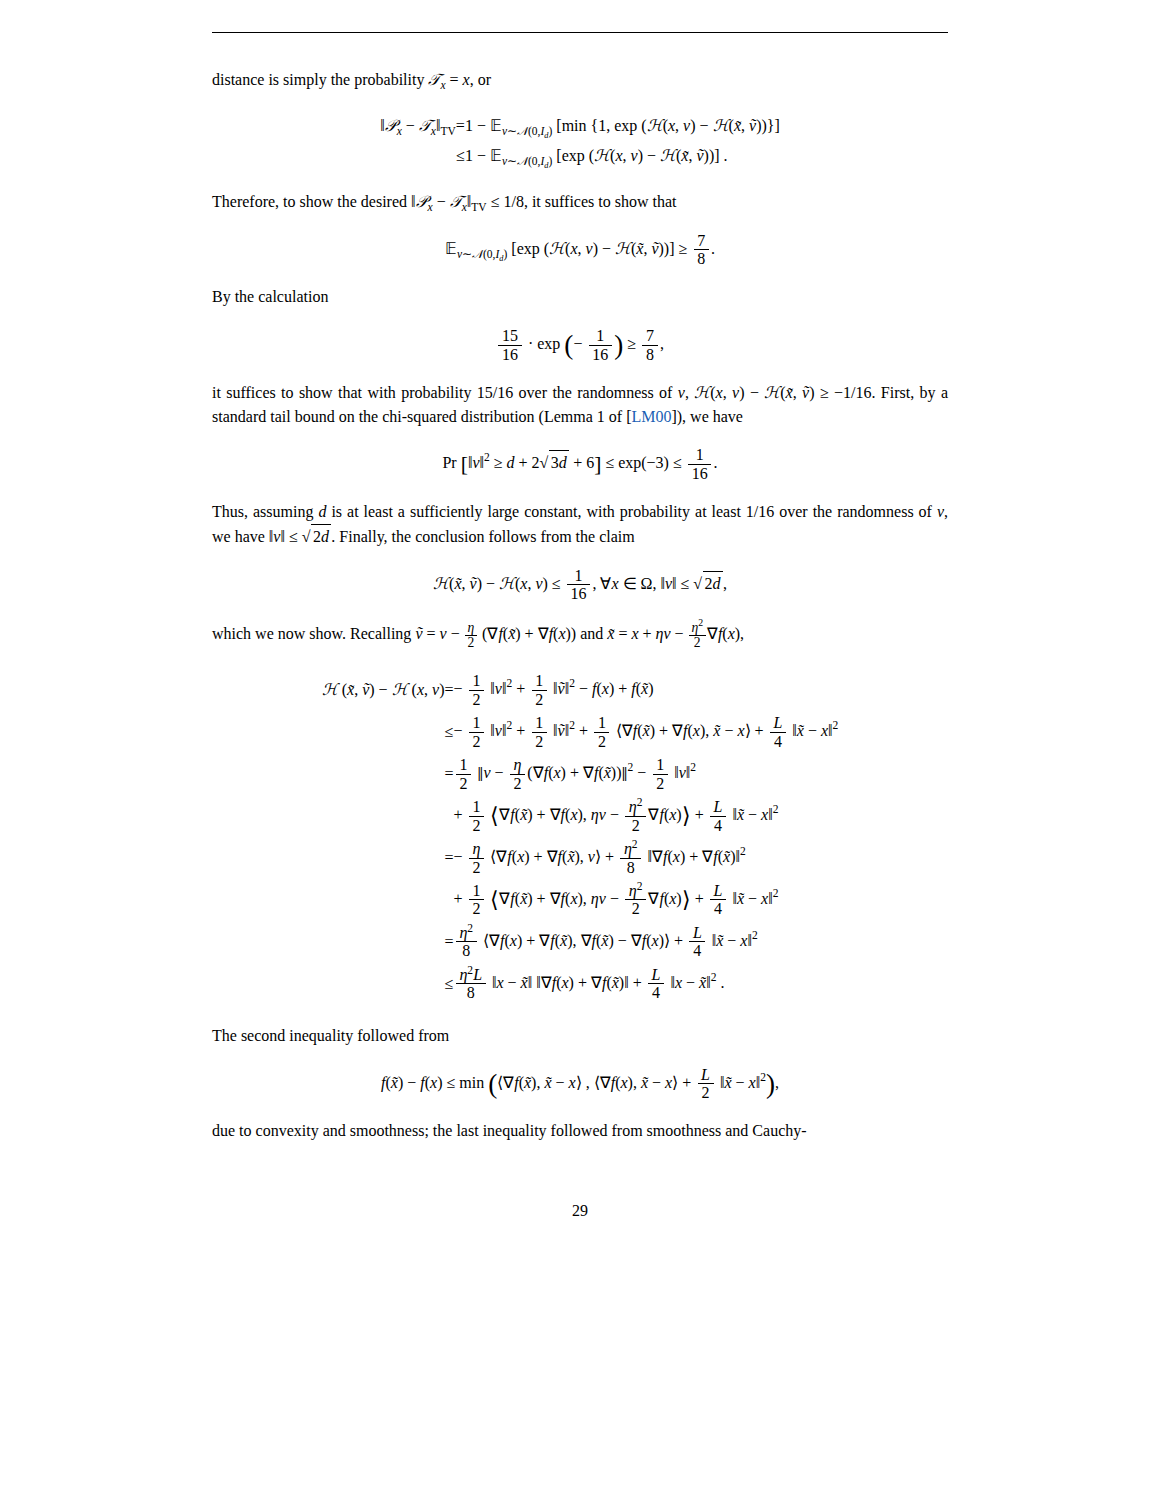distance is simply the probability 𝒯x = x, or
| ‖ 𝒫 x − 𝒯 x ‖ TV | = | 1 − 𝔼 v ∼ 𝒩 (0, I d ) [min {1, exp ( ℋ ( x , v ) − ℋ ( x̃ , ṽ ))}] |
| | ≤ | 1 − 𝔼 v ∼ 𝒩 (0, I d ) [exp ( ℋ ( x , v ) − ℋ ( x̃ , ṽ ))] . |
Therefore, to show the desired ‖𝒫x − 𝒯x‖TV ≤ 1/8, it suffices to show that
𝔼v∼𝒩(0,Id) [exp (ℋ(x, v) − ℋ(x̃, ṽ))] ≥ 78.
By the calculation
1516 · exp (− 116) ≥ 78,
it suffices to show that with probability 15/16 over the randomness of v, ℋ(x, v) − ℋ(x̃, ṽ) ≥ −1/16. First, by a standard tail bound on the chi-squared distribution (Lemma 1 of [LM00]), we have
Pr [‖v‖2 ≥ d + 2√3d + 6] ≤ exp(−3) ≤ 116.
Thus, assuming d is at least a sufficiently large constant, with probability at least 1/16 over the randomness of v, we have ‖v‖ ≤ √2d. Finally, the conclusion follows from the claim
ℋ(x̃, ṽ) − ℋ(x, v) ≤ 116, ∀x ∈ Ω, ‖v‖ ≤ √2d,
which we now show. Recalling ṽ = v − η 2 (∇f(x̃) + ∇f(x)) and x̃ = x + ηv − η22∇f(x),
| ℋ ( x̃ , ṽ ) − ℋ ( x , v ) | = | − 1 2 ‖ v ‖ 2 + 1 2 ‖ ṽ ‖ 2 − f ( x ) + f ( x̃ ) |
| | ≤ | − 1 2 ‖ v ‖ 2 + 1 2 ‖ ṽ ‖ 2 + 1 2 ⟨∇ f ( x̃ ) + ∇ f ( x ), x̃ − x ⟩ + L 4 ‖ x̃ − x ‖ 2 |
| | = | 1 2 ‖ v − η 2 (∇ f ( x ) + ∇ f ( x̃ )) ‖ 2 − 1 2 ‖ v ‖ 2 |
| | | + 1 2 ⟨ ∇ f ( x̃ ) + ∇ f ( x ), ηv − η 2 2 ∇ f ( x ) ⟩ + L 4 ‖ x̃ − x ‖ 2 |
| | = | − η 2 ⟨∇ f ( x ) + ∇ f ( x̃ ), v ⟩ + η 2 8 ‖∇ f ( x ) + ∇ f ( x̃ )‖ 2 |
| | | + 1 2 ⟨ ∇ f ( x̃ ) + ∇ f ( x ), ηv − η 2 2 ∇ f ( x ) ⟩ + L 4 ‖ x̃ − x ‖ 2 |
| | = | η 2 8 ⟨∇ f ( x ) + ∇ f ( x̃ ), ∇ f ( x̃ ) − ∇ f ( x )⟩ + L 4 ‖ x̃ − x ‖ 2 |
| | ≤ | η 2 L 8 ‖ x − x̃ ‖ ‖∇ f ( x ) + ∇ f ( x̃ )‖ + L 4 ‖ x − x̃ ‖ 2 . |
The second inequality followed from
f(x̃) − f(x) ≤ min (⟨∇f(x̃), x̃ − x⟩ , ⟨∇f(x), x̃ − x⟩ + L 2 ‖x̃ − x‖2),
due to convexity and smoothness; the last inequality followed from smoothness and Cauchy-
29